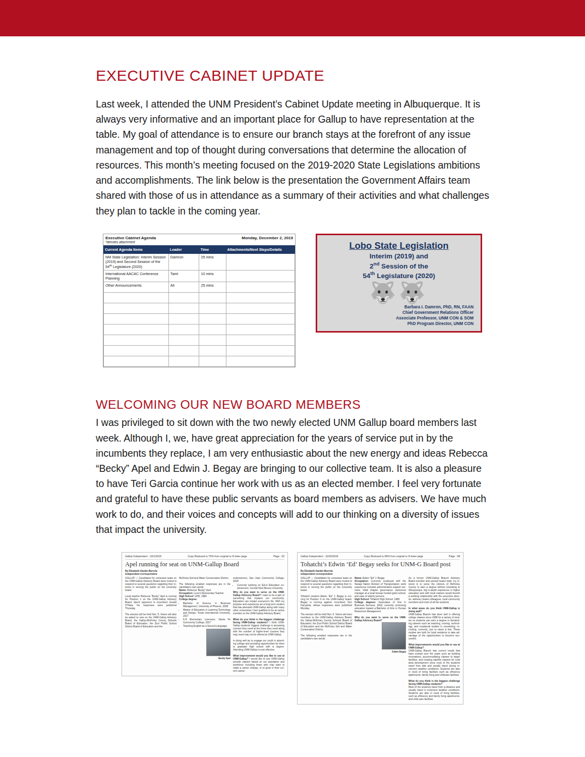EXECUTIVE CABINET UPDATE
Last week, I attended the UNM President’s Cabinet Update meeting in Albuquerque. It is always very informative and an important place for Gallup to have representation at the table. My goal of attendance is to ensure our branch stays at the forefront of any issue management and top of thought during conversations that determine the allocation of resources. This month’s meeting focused on the 2019-2020 State Legislations ambitions and accomplishments. The link below is the presentation the Government Affairs team shared with those of us in attendance as a summary of their activities and what challenges they plan to tackle in the coming year.
Executive Cabinet Agenda *denotes attachment
Monday, December 2, 2019
| Current Agenda Items | Leader | Time | Attachments/Next Steps/Details |
| --- | --- | --- | --- |
| NM State Legislation: Interim Session (2019) and Second Session of the 54 th Legislature (2020) | Damron | 25 mins | |
| International AACAC Conference Planning | Tami | 10 mins | |
| Other Announcements | All | 25 mins | |
Lobo State Legislation
Interim (2019) and
2nd Session of the
54th Legislature (2020)
🐺🐺
Barbara I. Damron, PhD, RN, FAAN
Chief Government Relations Officer
Associate Professor, UNM CON & SOM
PhD Program Director, UNM CON
WELCOMING OUR NEW BOARD MEMBERS
I was privileged to sit down with the two newly elected UNM Gallup board members last week. Although I, we, have great appreciation for the years of service put in by the incumbents they replace, I am very enthusiastic about the new energy and ideas Rebecca “Becky” Apel and Edwin J. Begay are bringing to our collective team. It is also a pleasure to have Teri Garcia continue her work with us as an elected member. I feel very fortunate and grateful to have these public servants as board members as advisers. We have much work to do, and their voices and concepts will add to our thinking on a diversity of issues that impact the university.
Gallup Independent - 10/1/2019 Copy Reduced to 73% from original to fit letter page Page : 02
Apel running for seat on UNM-Gallup Board
By Elizabeth Hardin-Burrola
independent correspondent
GALLUP — Candidates for contested seats on the UNM-Gallup Advisory Board were invited to respond to several questions regarding their interest in serving the public on the university board.
Local teacher Rebecca “Becky” Apel is running for Position 1 on the UNM-Gallup Advisory Board. Apel’s opponent is incumbent Gerald O’Hara; his responses were published Thursday.
The election will be held Nov. 5. Voters will also be asked to vote on the UNM-Gallup Advisory Board, the Gallup-McKinley County Schools Board of Education, the Zuni Public School District Board of Education and the
McKinley Soil and Water Conservation District.
The following emailed responses are in the candidate’s own words.
Name: Rebecca “Becky” Apel
Occupation: Level 2 Elementary Teacher
High School: GHS, 1980
College degree:
Bachelor of Science in Business Management, University of Phoenix, 2008
Master of Education in Learning Technology and Design, Texas International University, 2017
K-8 Elementary Licensure, Santa Fe Community College, 2017
Teaching English as a Second Language
Becky Apel
endorsement, San Juan Community College, 2018
Currently working on Ed-el Education endorsement, Central New Mexico University
Why do you want to serve on the UNM-Gallup Advisory Board? I want to be a part of something that impacts our community. Education can impact everyone’s life. With my purpose and experience as a long-term student that has attended UNM-Gallup along with many other universities I feel qualified to be an active member on the UNM-Gallup Advisory Board.
What do you think is the biggest challenge facing UNM-Gallup students? I think UNM-Gallup students’ biggest challenge is accessing courses they need at the times they need along with the number of higher-level courses they may need may not be offered at UNM-Gallup.
is doing well as to engage our youth in attending college and providing opportunities for them to graduate high school with a degree. Attending UNM-Gallup is cost effective.
What improvement would you like to see at UNM-Gallup? I would like to see UNM-Gallup provide classes based on our population and workforce including those who may want to make a career change, or to grow in their current career.
Gallup Independent - 11/02/2019 Copy Reduced to 66% from original to fit letter page Page : 08
Tohatchi’s Edwin ‘Ed’ Begay seeks for UNM-G Board post
By Elizabeth Hardin-Burrola
independent correspondent
GALLUP — Candidates for contested seats on the UNM-Gallup Advisory Board were invited to respond to several questions regarding their interest in serving the public on the university board.
Tohatchi resident Edwin “Ed” J. Begay is running for Position 4 on the UNM-Gallup board. Begay is running against incumbent Don Kanyanta, whose responses were published Monday.
The election will be held Nov. 5. Voters will elect members to the UNM-Gallup Advisory Board, the Gallup-McKinley County Schools Board of Education, the Zuni Public School District Board of Education and the McKinley Soil and Water Conservation District.
The following emailed responses are in the candidate’s own words.
Name: Edwin “Ed” J. Begay
Occupation: Currently employed with the Navajo Nation Division of Transportation; work experience includes administration support services, tribal chapter governance, personnel manager at a local bureau funded grant school, and case of elderly persons.
High School: Tohatchi High School, 1983
College degrees: Associates of Arts in Business Services, 2002; currently continuing education toward a Bachelor of Arts in Human Resources Management
Why do you want to serve on the UNM-Gallup Advisory Board?
Edwin Begay
As a former UNM-Gallup Branch Advisory Board member and elected board chair, my interest is to serve the citizens of McKinley County to earn a degree without relocating to Albuquerque, big in-depth experience in higher education and with local matters would benefit a working relationship with the executive director, advisory board colleagues, local community members and most of all the students.
In what areas do you think UNM-Gallup is doing well?
UNM-Gallup Branch has done well in offering college classes since 1968 for a variety of studies so students can earn a degree in demanding careers such as teaching, nursing, technology, and vocational studies in counseling, recruiting, currently, just to name a few. These studies are both for local residents to take advantage of the opportunities to become successful.
What improvements would you like to see at UNM-Gallup?
UNM-Gallup Branch has current needs that have existed over the years such as building renovations, accommodating classes to larger facilities, and creating satellite classes for rural area development since most of the students travel from afar and usually travel during inclement weather conditions. Students are also in need of living facilities such as efficiency apartments, family living and childcare facilities.
What do you think is the biggest challenge facing UNM-Gallup students?
Most of the students travel from a distance and usually travel in inclement weather conditions. Students are also in need of living facilities, such as efficiency and family living apartments, and child care facilities.